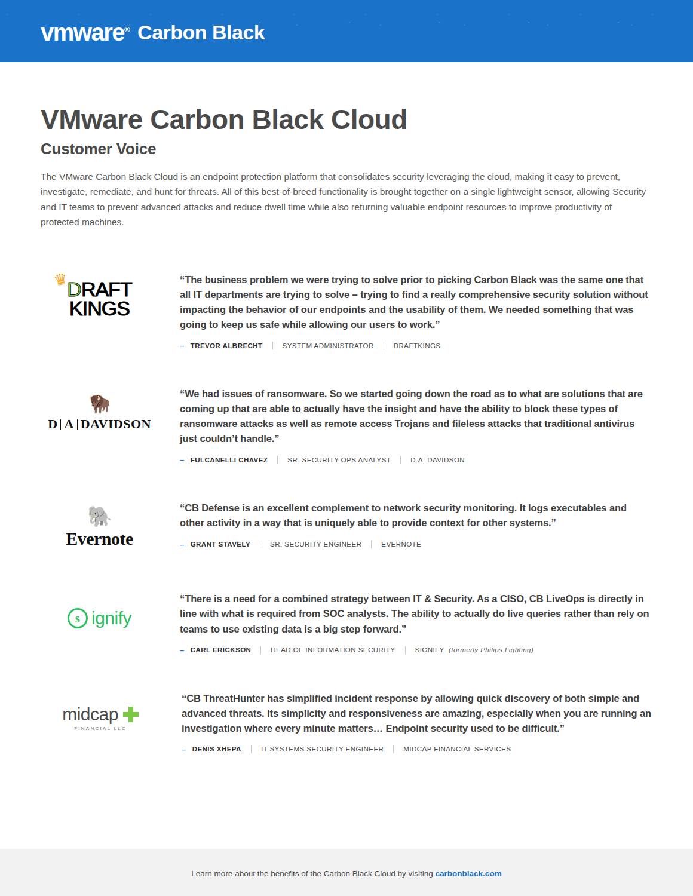vmware® Carbon Black
VMware Carbon Black Cloud
Customer Voice
The VMware Carbon Black Cloud is an endpoint protection platform that consolidates security leveraging the cloud, making it easy to prevent, investigate, remediate, and hunt for threats. All of this best-of-breed functionality is brought together on a single lightweight sensor, allowing Security and IT teams to prevent advanced attacks and reduce dwell time while also returning valuable endpoint resources to improve productivity of protected machines.
♛ DRAFT KINGS
“The business problem we were trying to solve prior to picking Carbon Black was the same one that all IT departments are trying to solve – trying to find a really comprehensive security solution without impacting the behavior of our endpoints and the usability of them. We needed something that was going to keep us safe while allowing our users to work.”
– Trevor Albrecht System Administrator DraftKings
🦬
D A DAVIDSON
“We had issues of ransomware. So we started going down the road as to what are solutions that are coming up that are able to actually have the insight and have the ability to block these types of ransomware attacks as well as remote access Trojans and fileless attacks that traditional antivirus just couldn’t handle.”
– Fulcanelli Chavez Sr. Security Ops Analyst D.A. Davidson
🐘
Evernote
“CB Defense is an excellent complement to network security monitoring. It logs executables and other activity in a way that is uniquely able to provide context for other systems.”
– Grant Stavely Sr. Security Engineer Evernote
s
ignify
“There is a need for a combined strategy between IT & Security. As a CISO, CB LiveOps is directly in line with what is required from SOC analysts. The ability to actually do live queries rather than rely on teams to use existing data is a big step forward.”
– Carl Erickson Head of Information Security Signify (formerly Philips Lighting)
midcap
Financial LLC
“CB ThreatHunter has simplified incident response by allowing quick discovery of both simple and advanced threats. Its simplicity and responsiveness are amazing, especially when you are running an investigation where every minute matters… Endpoint security used to be difficult.”
– Denis Xhepa IT Systems Security Engineer MidCap Financial Services
Learn more about the benefits of the Carbon Black Cloud by visiting carbonblack.com